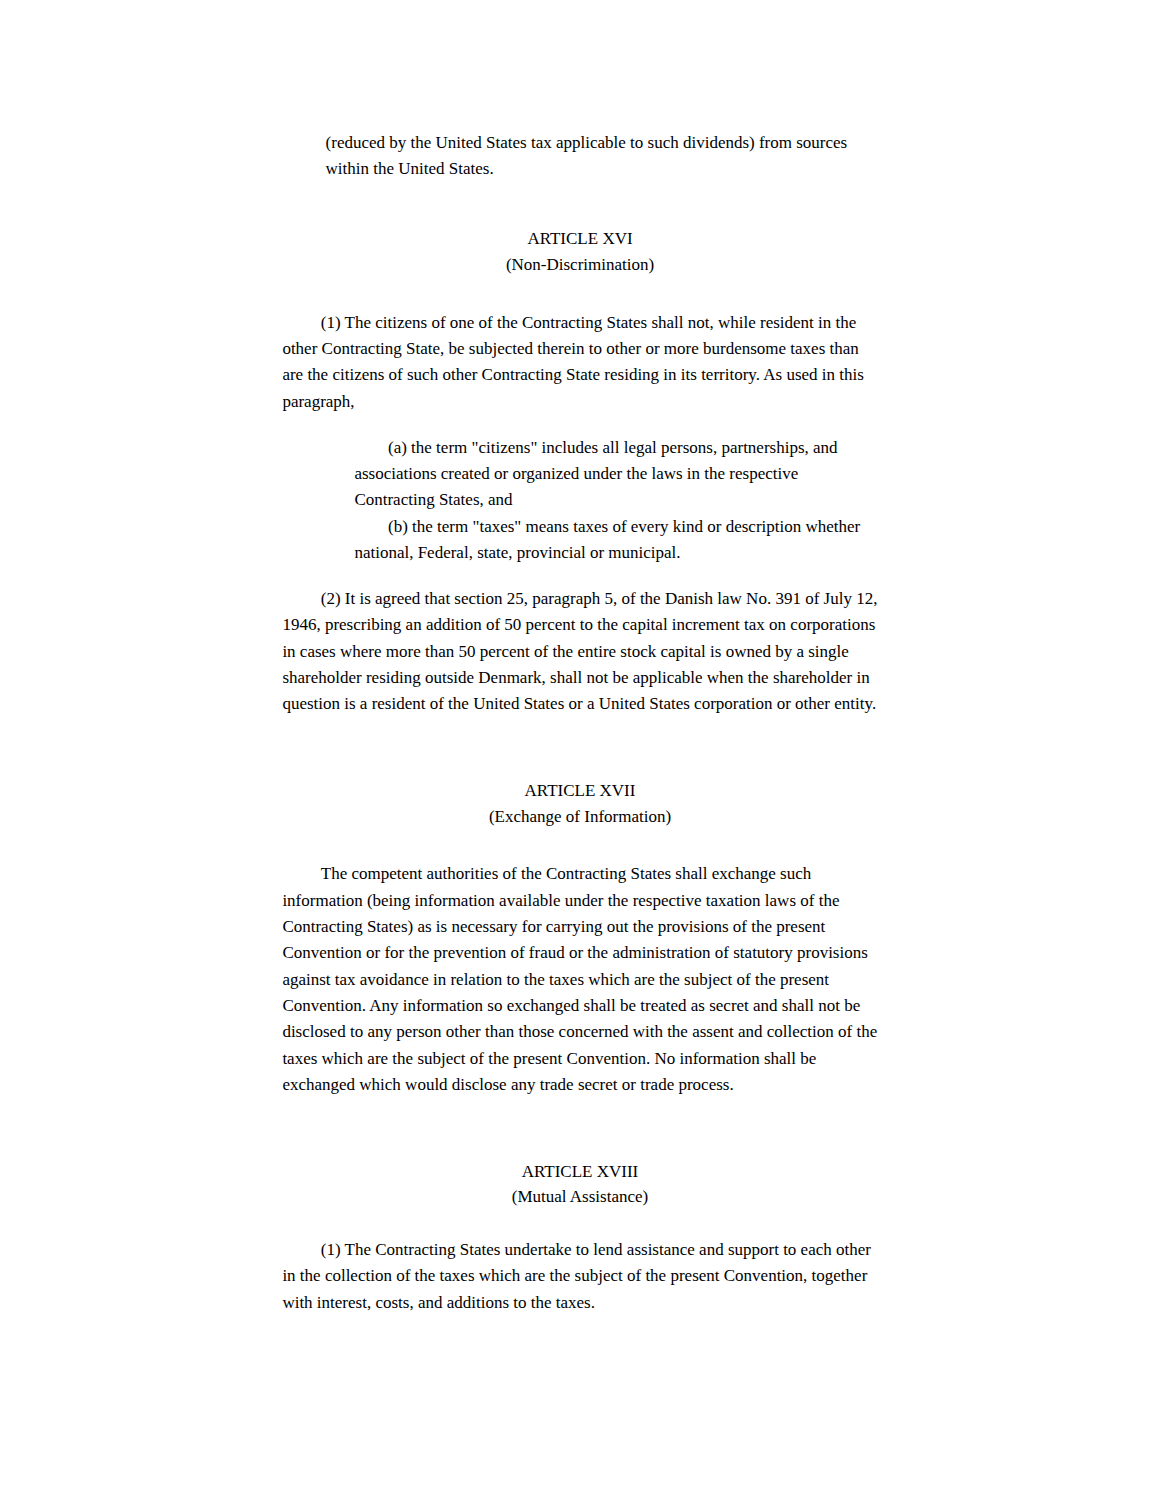(reduced by the United States tax applicable to such dividends) from sources within the United States.
ARTICLE XVI (Non-Discrimination)
(1) The citizens of one of the Contracting States shall not, while resident in the other Contracting State, be subjected therein to other or more burdensome taxes than are the citizens of such other Contracting State residing in its territory. As used in this paragraph,
(a) the term "citizens" includes all legal persons, partnerships, and associations created or organized under the laws in the respective Contracting States, and
(b) the term "taxes" means taxes of every kind or description whether national, Federal, state, provincial or municipal.
(2) It is agreed that section 25, paragraph 5, of the Danish law No. 391 of July 12, 1946, prescribing an addition of 50 percent to the capital increment tax on corporations in cases where more than 50 percent of the entire stock capital is owned by a single shareholder residing outside Denmark, shall not be applicable when the shareholder in question is a resident of the United States or a United States corporation or other entity.
ARTICLE XVII (Exchange of Information)
The competent authorities of the Contracting States shall exchange such information (being information available under the respective taxation laws of the Contracting States) as is necessary for carrying out the provisions of the present Convention or for the prevention of fraud or the administration of statutory provisions against tax avoidance in relation to the taxes which are the subject of the present Convention. Any information so exchanged shall be treated as secret and shall not be disclosed to any person other than those concerned with the assent and collection of the taxes which are the subject of the present Convention. No information shall be exchanged which would disclose any trade secret or trade process.
ARTICLE XVIII (Mutual Assistance)
(1) The Contracting States undertake to lend assistance and support to each other in the collection of the taxes which are the subject of the present Convention, together with interest, costs, and additions to the taxes.